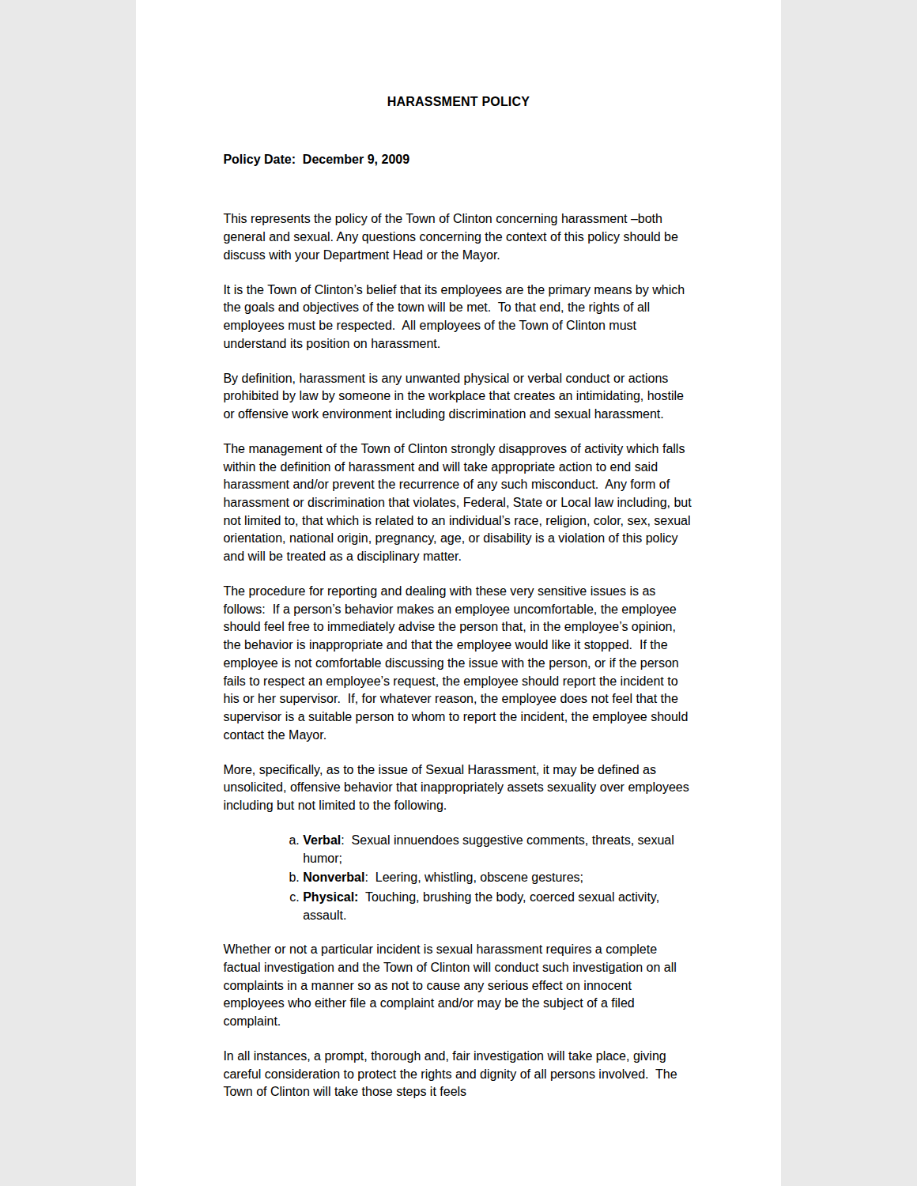HARASSMENT POLICY
Policy Date: December 9, 2009
This represents the policy of the Town of Clinton concerning harassment –both general and sexual. Any questions concerning the context of this policy should be discuss with your Department Head or the Mayor.
It is the Town of Clinton’s belief that its employees are the primary means by which the goals and objectives of the town will be met. To that end, the rights of all employees must be respected. All employees of the Town of Clinton must understand its position on harassment.
By definition, harassment is any unwanted physical or verbal conduct or actions prohibited by law by someone in the workplace that creates an intimidating, hostile or offensive work environment including discrimination and sexual harassment.
The management of the Town of Clinton strongly disapproves of activity which falls within the definition of harassment and will take appropriate action to end said harassment and/or prevent the recurrence of any such misconduct. Any form of harassment or discrimination that violates, Federal, State or Local law including, but not limited to, that which is related to an individual’s race, religion, color, sex, sexual orientation, national origin, pregnancy, age, or disability is a violation of this policy and will be treated as a disciplinary matter.
The procedure for reporting and dealing with these very sensitive issues is as follows: If a person’s behavior makes an employee uncomfortable, the employee should feel free to immediately advise the person that, in the employee’s opinion, the behavior is inappropriate and that the employee would like it stopped. If the employee is not comfortable discussing the issue with the person, or if the person fails to respect an employee’s request, the employee should report the incident to his or her supervisor. If, for whatever reason, the employee does not feel that the supervisor is a suitable person to whom to report the incident, the employee should contact the Mayor.
More, specifically, as to the issue of Sexual Harassment, it may be defined as unsolicited, offensive behavior that inappropriately assets sexuality over employees including but not limited to the following.
Verbal: Sexual innuendoes suggestive comments, threats, sexual humor;
Nonverbal: Leering, whistling, obscene gestures;
Physical: Touching, brushing the body, coerced sexual activity, assault.
Whether or not a particular incident is sexual harassment requires a complete factual investigation and the Town of Clinton will conduct such investigation on all complaints in a manner so as not to cause any serious effect on innocent employees who either file a complaint and/or may be the subject of a filed complaint.
In all instances, a prompt, thorough and, fair investigation will take place, giving careful consideration to protect the rights and dignity of all persons involved. The Town of Clinton will take those steps it feels